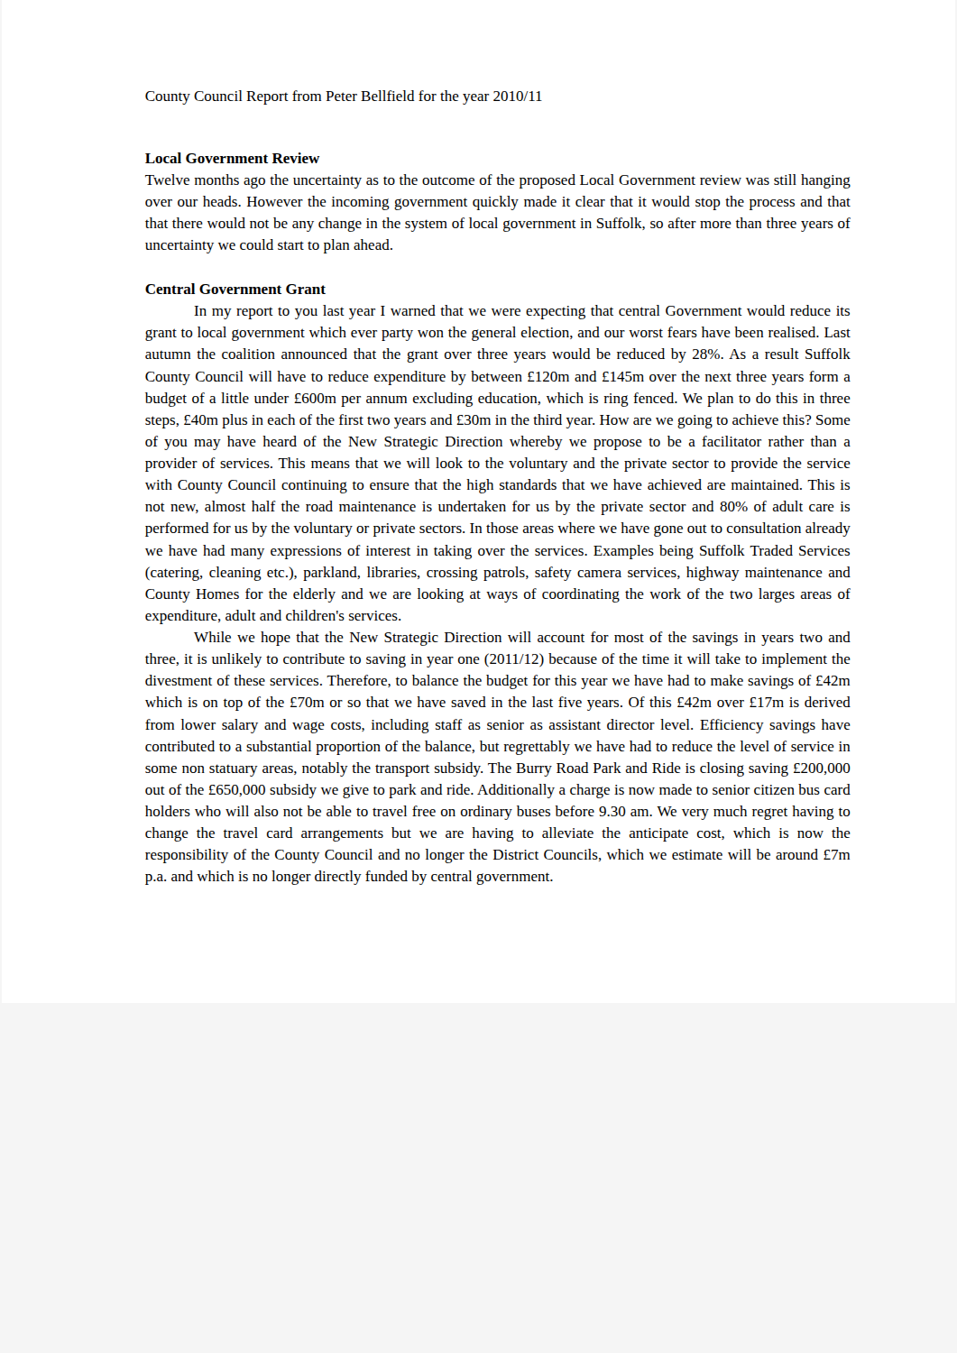County Council Report from Peter Bellfield for the year 2010/11
Local Government Review
Twelve months ago the uncertainty as to the outcome of the proposed Local Government review was still hanging over our heads. However the incoming government quickly made it clear that it would stop the process and that that there would not be any change in the system of local government in Suffolk, so after more than three years of uncertainty we could start to plan ahead.
Central Government Grant
In my report to you last year I warned that we were expecting that central Government would reduce its grant to local government which ever party won the general election, and our worst fears have been realised. Last autumn the coalition announced that the grant over three years would be reduced by 28%. As a result Suffolk County Council will have to reduce expenditure by between £120m and £145m over the next three years form a budget of a little under £600m per annum excluding education, which is ring fenced. We plan to do this in three steps, £40m plus in each of the first two years and £30m in the third year. How are we going to achieve this? Some of you may have heard of the New Strategic Direction whereby we propose to be a facilitator rather than a provider of services. This means that we will look to the voluntary and the private sector to provide the service with County Council continuing to ensure that the high standards that we have achieved are maintained. This is not new, almost half the road maintenance is undertaken for us by the private sector and 80% of adult care is performed for us by the voluntary or private sectors. In those areas where we have gone out to consultation already we have had many expressions of interest in taking over the services. Examples being Suffolk Traded Services (catering, cleaning etc.), parkland, libraries, crossing patrols, safety camera services, highway maintenance and County Homes for the elderly and we are looking at ways of coordinating the work of the two larges areas of expenditure, adult and children's services.
While we hope that the New Strategic Direction will account for most of the savings in years two and three, it is unlikely to contribute to saving in year one (2011/12) because of the time it will take to implement the divestment of these services. Therefore, to balance the budget for this year we have had to make savings of £42m which is on top of the £70m or so that we have saved in the last five years. Of this £42m over £17m is derived from lower salary and wage costs, including staff as senior as assistant director level. Efficiency savings have contributed to a substantial proportion of the balance, but regrettably we have had to reduce the level of service in some non statuary areas, notably the transport subsidy. The Burry Road Park and Ride is closing saving £200,000 out of the £650,000 subsidy we give to park and ride. Additionally a charge is now made to senior citizen bus card holders who will also not be able to travel free on ordinary buses before 9.30 am. We very much regret having to change the travel card arrangements but we are having to alleviate the anticipate cost, which is now the responsibility of the County Council and no longer the District Councils, which we estimate will be around £7m p.a. and which is no longer directly funded by central government.